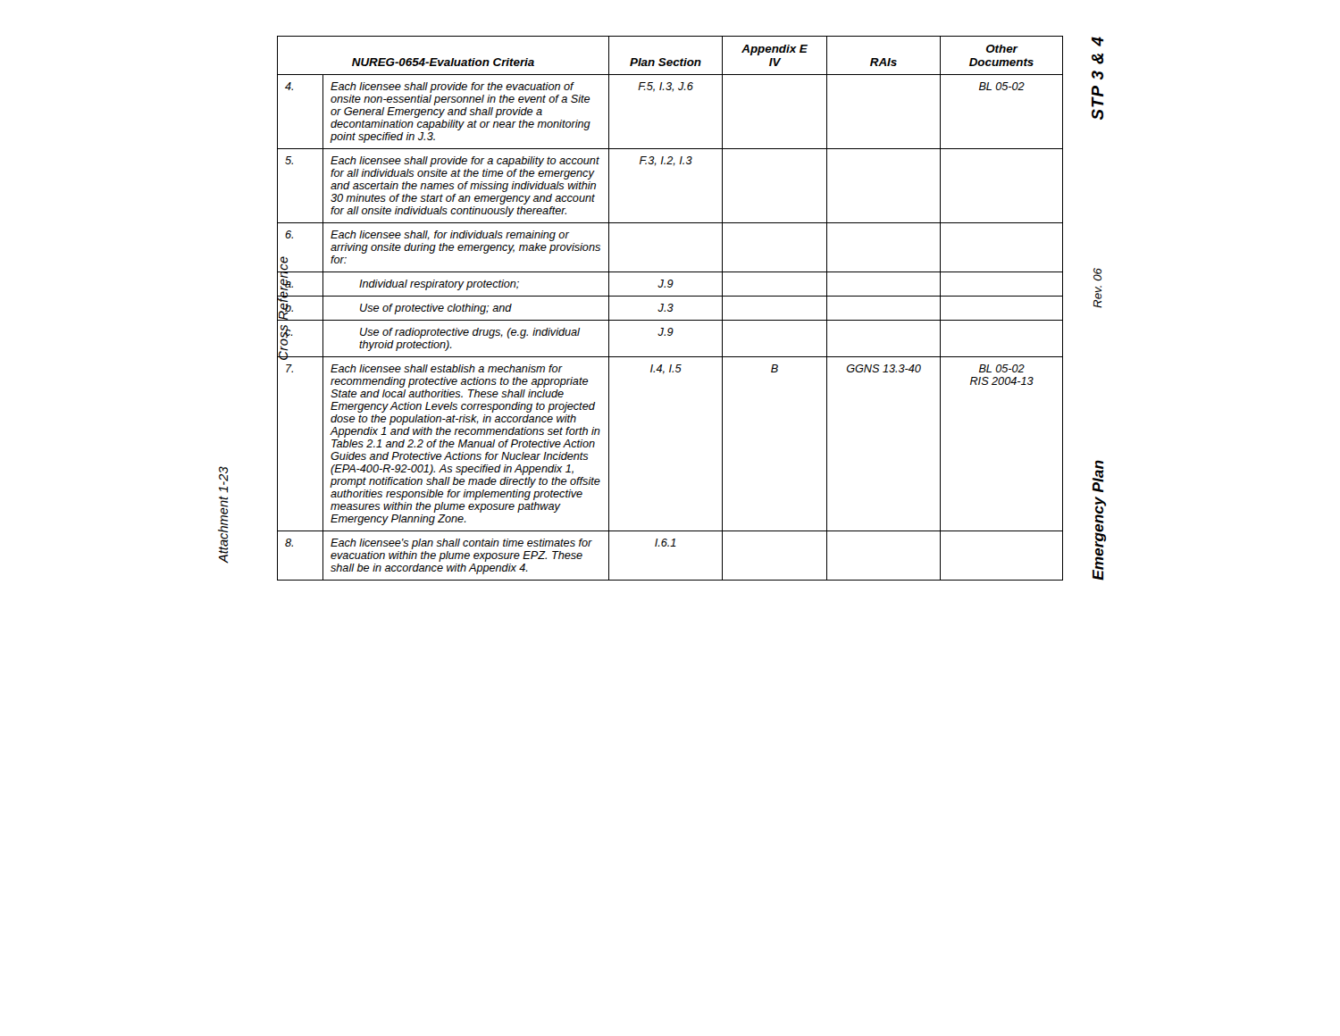Cross Reference
Attachment 1-23
STP 3 & 4
Rev. 06
Emergency Plan
| NUREG-0654-Evaluation Criteria | Plan Section | Appendix E IV | RAIs | Other Documents |
| --- | --- | --- | --- | --- |
| 4. | Each licensee shall provide for the evacuation of onsite non-essential personnel in the event of a Site or General Emergency and shall provide a decontamination capability at or near the monitoring point specified in J.3. | F.5, I.3, J.6 | | | BL 05-02 |
| 5. | Each licensee shall provide for a capability to account for all individuals onsite at the time of the emergency and ascertain the names of missing individuals within 30 minutes of the start of an emergency and account for all onsite individuals continuously thereafter. | F.3, I.2, I.3 | | | |
| 6. | Each licensee shall, for individuals remaining or arriving onsite during the emergency, make provisions for: | | | | |
| a. | Individual respiratory protection; | J.9 | | | |
| b. | Use of protective clothing; and | J.3 | | | |
| c. | Use of radioprotective drugs, (e.g. individual thyroid protection). | J.9 | | | |
| 7. | Each licensee shall establish a mechanism for recommending protective actions to the appropriate State and local authorities. These shall include Emergency Action Levels corresponding to projected dose to the population-at-risk, in accordance with Appendix 1 and with the recommendations set forth in Tables 2.1 and 2.2 of the Manual of Protective Action Guides and Protective Actions for Nuclear Incidents (EPA-400-R-92-001). As specified in Appendix 1, prompt notification shall be made directly to the offsite authorities responsible for implementing protective measures within the plume exposure pathway Emergency Planning Zone. | I.4, I.5 | B | GGNS 13.3-40 | BL 05-02 RIS 2004-13 |
| 8. | Each licensee's plan shall contain time estimates for evacuation within the plume exposure EPZ. These shall be in accordance with Appendix 4. | I.6.1 | | | |